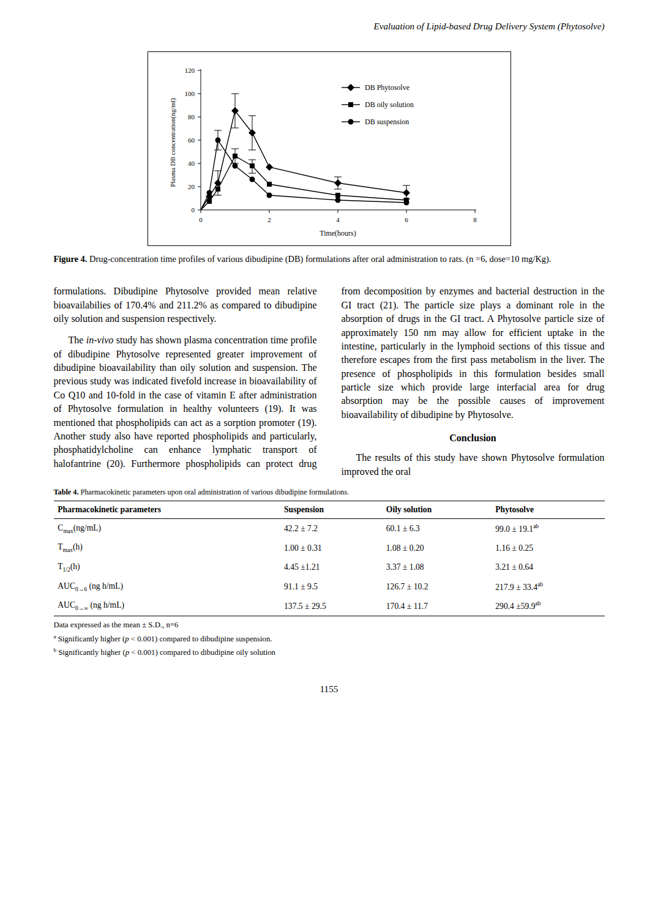Evaluation of Lipid-based Drug Delivery System (Phytosolve)
0 20 40 60 80 100 120 0 2 4 6 8 Plasma DB concentration(ng/ml) Time(hours) DB Phytosolve DB oily solution DB suspension
Figure 4. Drug-concentration time profiles of various dibudipine (DB) formulations after oral administration to rats. (n =6, dose=10 mg/Kg).
formulations. Dibudipine Phytosolve provided mean relative bioavailabilies of 170.4% and 211.2% as compared to dibudipine oily solution and suspension respectively.
The in-vivo study has shown plasma concentration time profile of dibudipine Phytosolve represented greater improvement of dibudipine bioavailability than oily solution and suspension. The previous study was indicated fivefold increase in bioavailability of Co Q10 and 10-fold in the case of vitamin E after administration of Phytosolve formulation in healthy volunteers (19). It was mentioned that phospholipids can act as a sorption promoter (19). Another study also have reported phospholipids and particularly, phosphatidylcholine can enhance lymphatic transport of halofantrine (20). Furthermore phospholipids can protect drug from decomposition by enzymes and bacterial destruction in the GI tract (21). The particle size plays a dominant role in the absorption of drugs in the GI tract. A Phytosolve particle size of approximately 150 nm may allow for efficient uptake in the intestine, particularly in the lymphoid sections of this tissue and therefore escapes from the first pass metabolism in the liver. The presence of phospholipids in this formulation besides small particle size which provide large interfacial area for drug absorption may be the possible causes of improvement bioavailability of dibudipine by Phytosolve.
Conclusion
The results of this study have shown Phytosolve formulation improved the oral
Table 4. Pharmacokinetic parameters upon oral administration of various dibudipine formulations.
| Pharmacokinetic parameters | Suspension | Oily solution | Phytosolve |
| --- | --- | --- | --- |
| C max (ng/mL) | 42.2 ± 7.2 | 60.1 ± 6.3 | 99.0 ± 19.1 ab |
| T max (h) | 1.00 ± 0.31 | 1.08 ± 0.20 | 1.16 ± 0.25 |
| T 1/2 (h) | 4.45 ±1.21 | 3.37 ± 1.08 | 3.21 ± 0.64 |
| AUC 0→6 (ng h/mL) | 91.1 ± 9.5 | 126.7 ± 10.2 | 217.9 ± 33.4 ab |
| AUC 0→∞ (ng h/mL) | 137.5 ± 29.5 | 170.4 ± 11.7 | 290.4 ±59.9 ab |
Data expressed as the mean ± S.D., n=6
a Significantly higher (p < 0.001) compared to dibudipine suspension.
b Significantly higher (p < 0.001) compared to dibudipine oily solution
1155